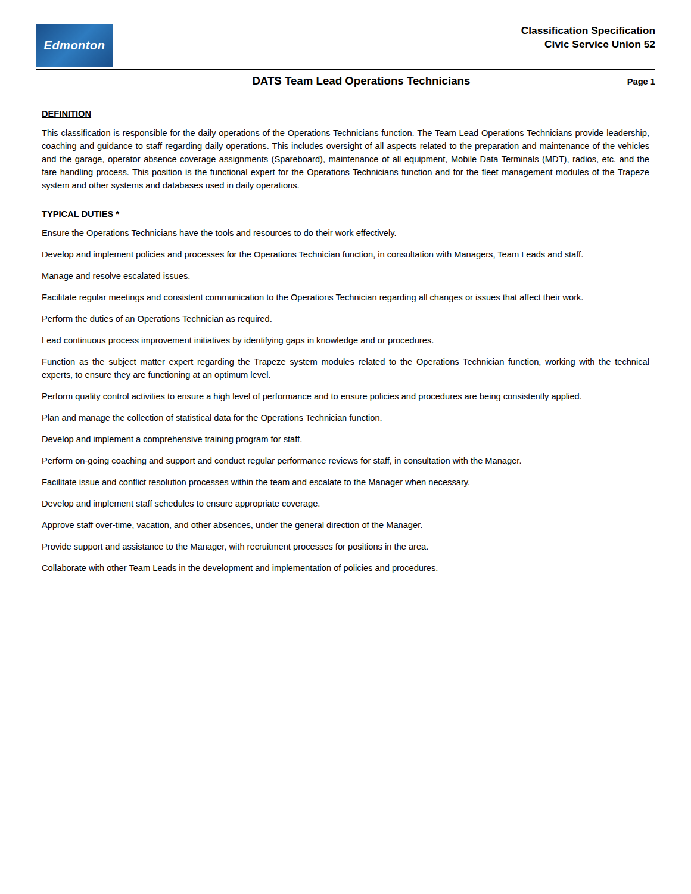Edmonton
Classification Specification
Civic Service Union 52
DATS Team Lead Operations Technicians Page 1
DEFINITION
This classification is responsible for the daily operations of the Operations Technicians function. The Team Lead Operations Technicians provide leadership, coaching and guidance to staff regarding daily operations. This includes oversight of all aspects related to the preparation and maintenance of the vehicles and the garage, operator absence coverage assignments (Spareboard), maintenance of all equipment, Mobile Data Terminals (MDT), radios, etc. and the fare handling process. This position is the functional expert for the Operations Technicians function and for the fleet management modules of the Trapeze system and other systems and databases used in daily operations.
TYPICAL DUTIES *
Ensure the Operations Technicians have the tools and resources to do their work effectively.
Develop and implement policies and processes for the Operations Technician function, in consultation with Managers, Team Leads and staff.
Manage and resolve escalated issues.
Facilitate regular meetings and consistent communication to the Operations Technician regarding all changes or issues that affect their work.
Perform the duties of an Operations Technician as required.
Lead continuous process improvement initiatives by identifying gaps in knowledge and or procedures.
Function as the subject matter expert regarding the Trapeze system modules related to the Operations Technician function, working with the technical experts, to ensure they are functioning at an optimum level.
Perform quality control activities to ensure a high level of performance and to ensure policies and procedures are being consistently applied.
Plan and manage the collection of statistical data for the Operations Technician function.
Develop and implement a comprehensive training program for staff.
Perform on-going coaching and support and conduct regular performance reviews for staff, in consultation with the Manager.
Facilitate issue and conflict resolution processes within the team and escalate to the Manager when necessary.
Develop and implement staff schedules to ensure appropriate coverage.
Approve staff over-time, vacation, and other absences, under the general direction of the Manager.
Provide support and assistance to the Manager, with recruitment processes for positions in the area.
Collaborate with other Team Leads in the development and implementation of policies and procedures.